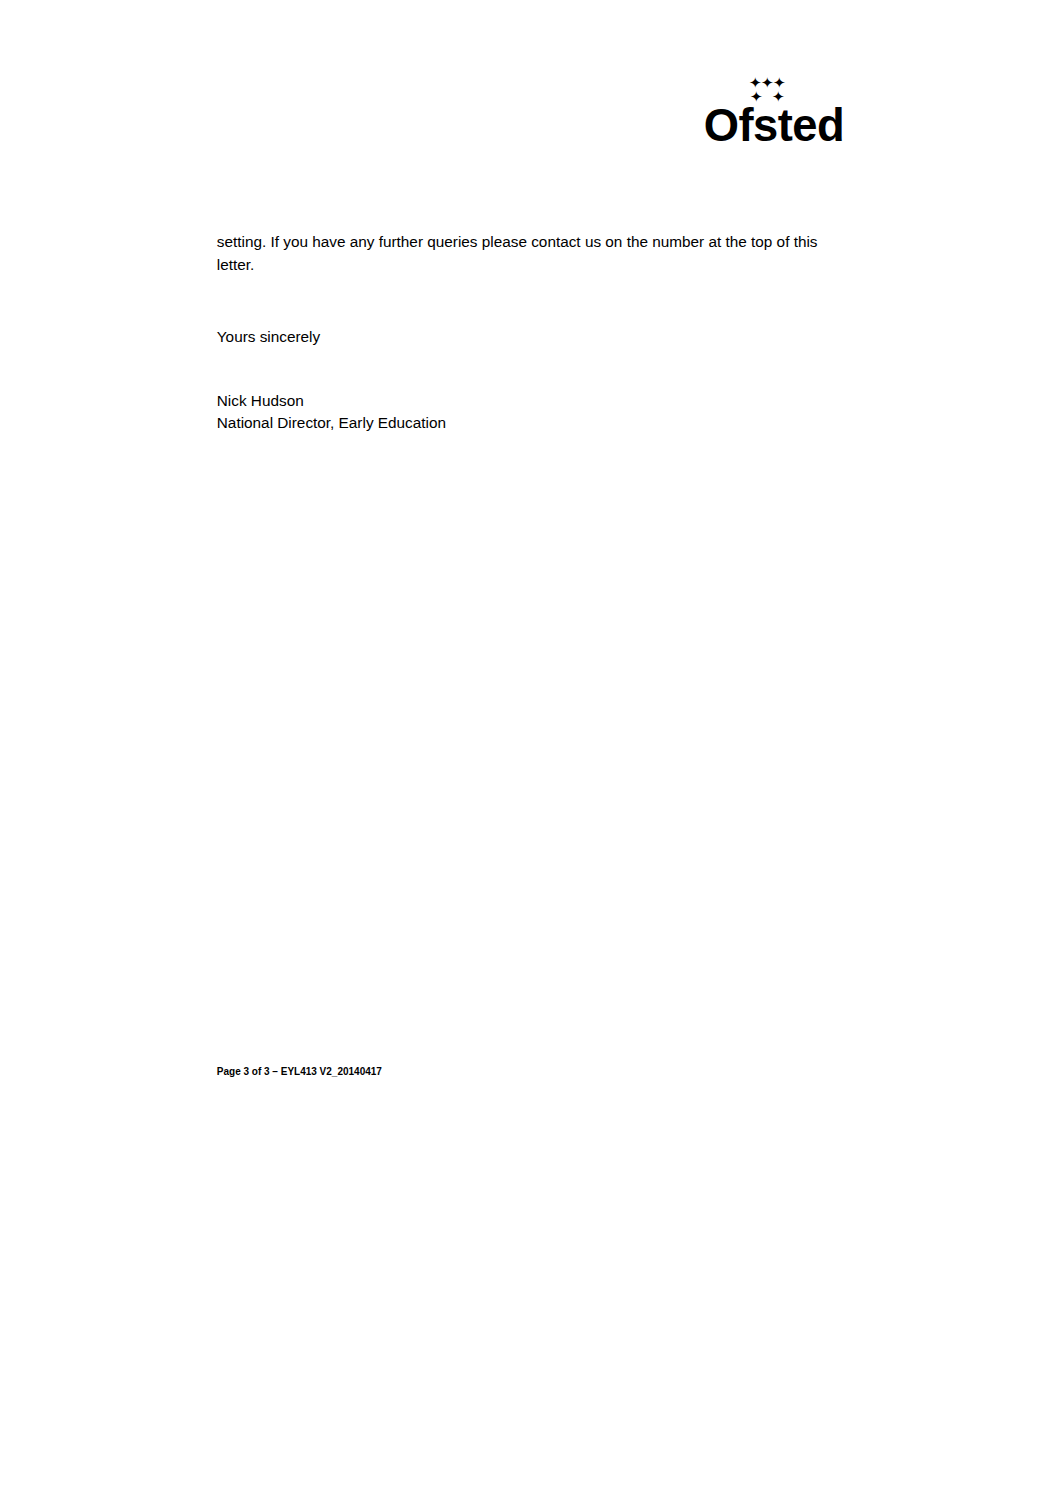✦✦✦
✦ ✦
Ofsted
setting. If you have any further queries please contact us on the number at the top of this letter.
Yours sincerely
Nick Hudson
National Director, Early Education
Page 3 of 3 – EYL413 V2_20140417